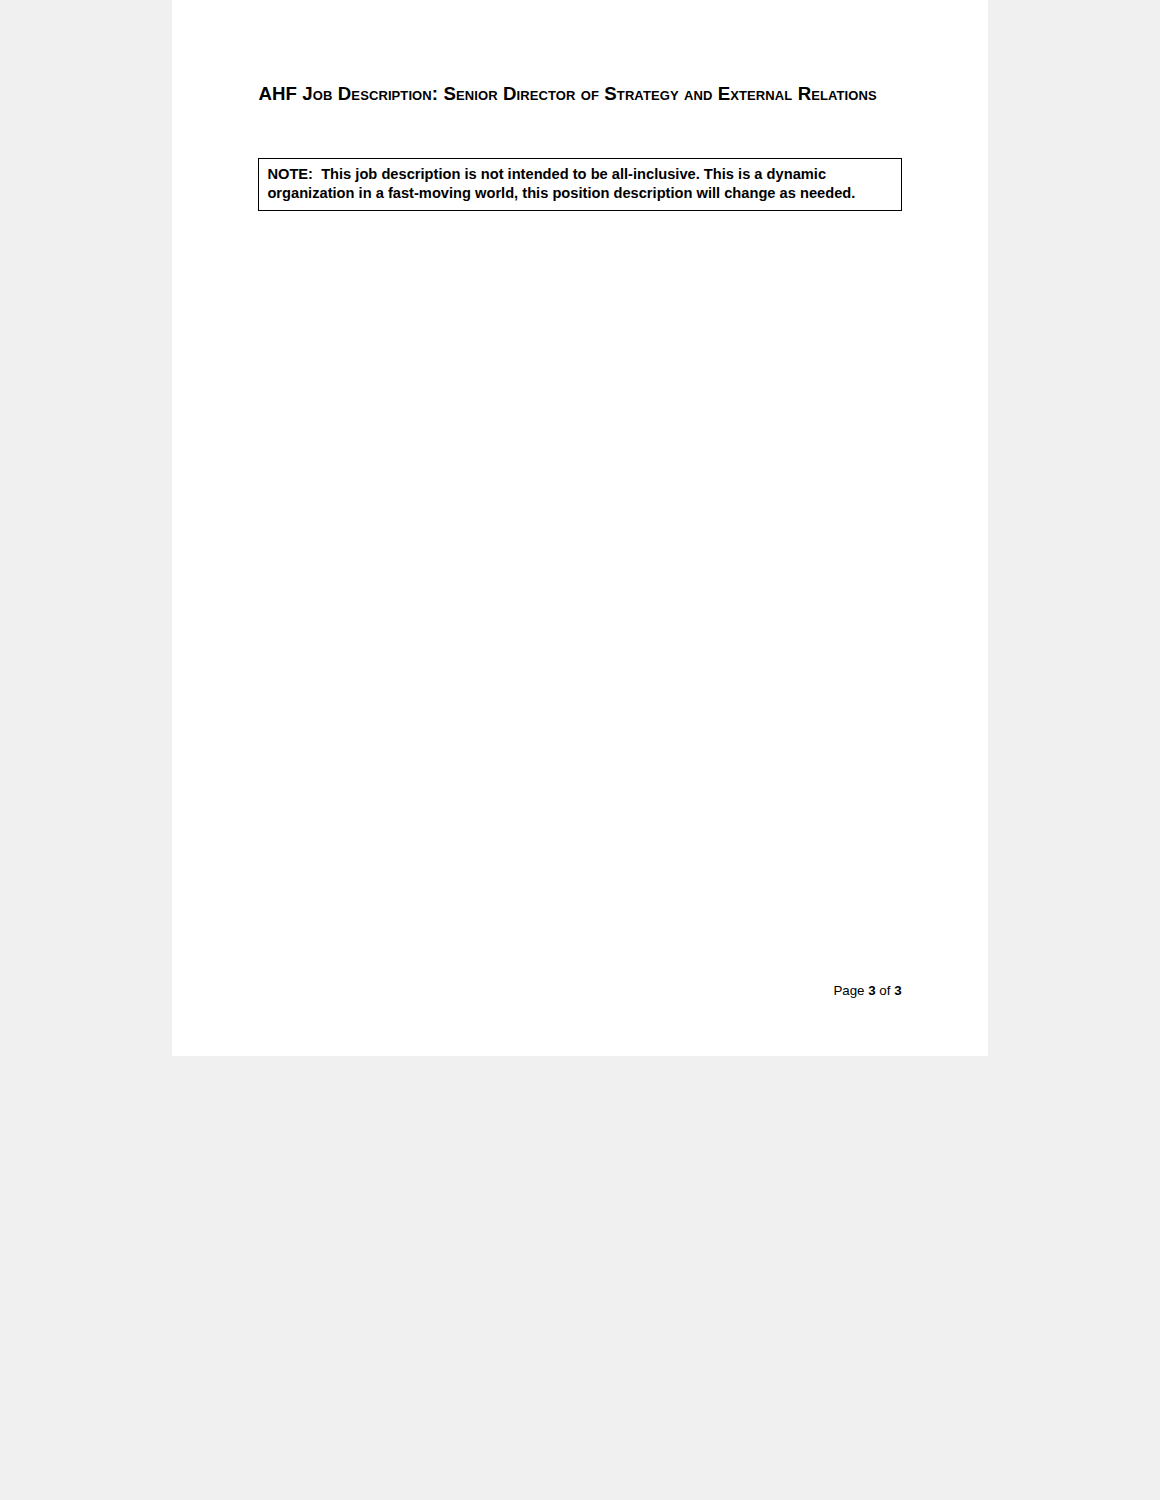AHF JOB DESCRIPTION: SENIOR DIRECTOR OF STRATEGY AND EXTERNAL RELATIONS
NOTE: This job description is not intended to be all-inclusive. This is a dynamic organization in a fast-moving world, this position description will change as needed.
Page 3 of 3